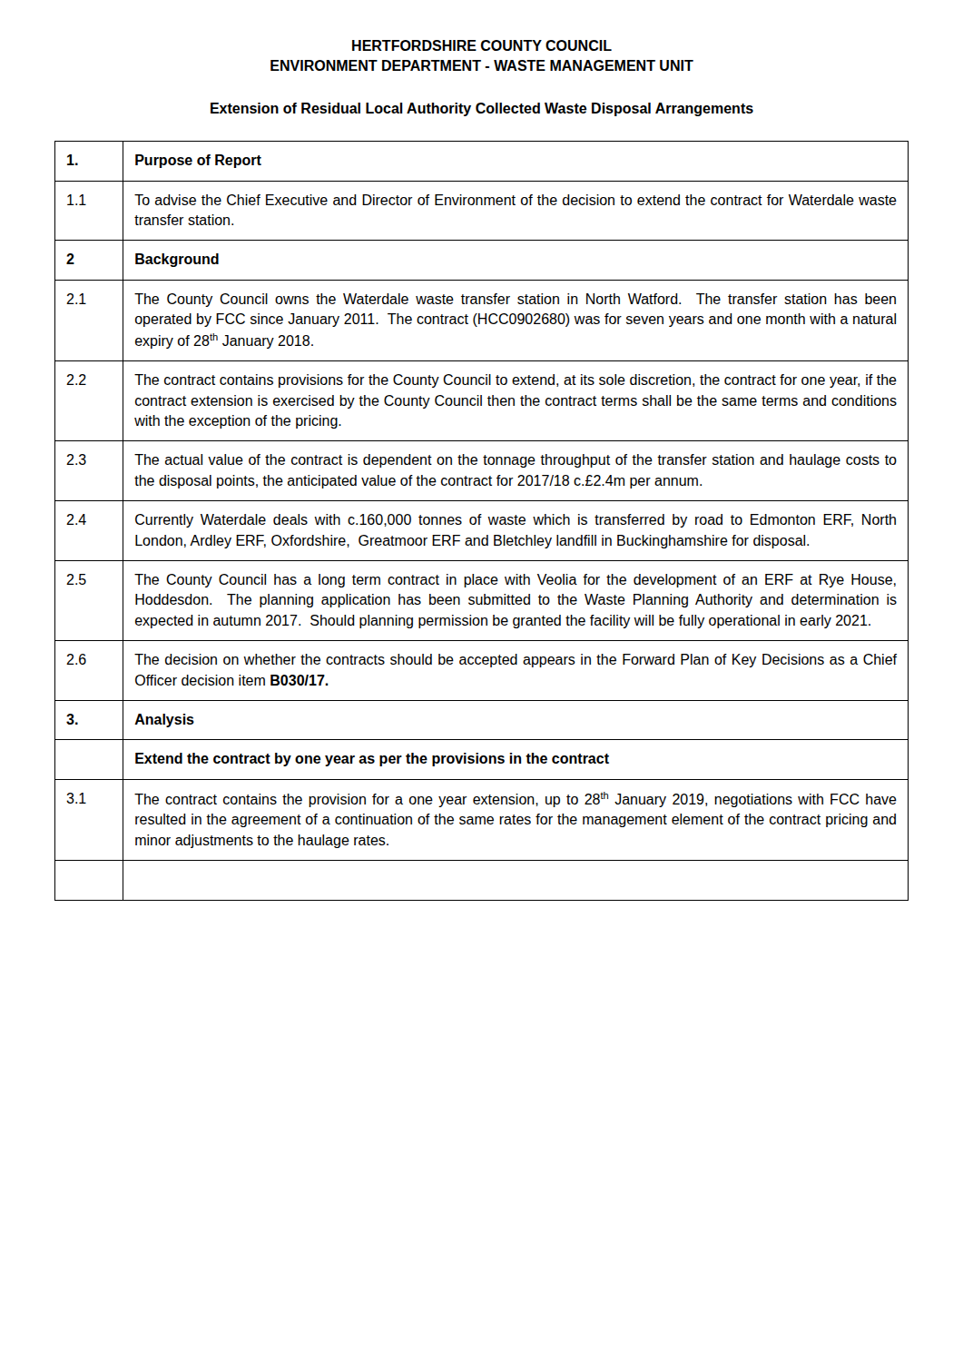HERTFORDSHIRE COUNTY COUNCIL
ENVIRONMENT DEPARTMENT - WASTE MANAGEMENT UNIT
Extension of Residual Local Authority Collected Waste Disposal Arrangements
| 1. | Purpose of Report |
| 1.1 | To advise the Chief Executive and Director of Environment of the decision to extend the contract for Waterdale waste transfer station. |
| 2 | Background |
| 2.1 | The County Council owns the Waterdale waste transfer station in North Watford. The transfer station has been operated by FCC since January 2011. The contract (HCC0902680) was for seven years and one month with a natural expiry of 28 th January 2018. |
| 2.2 | The contract contains provisions for the County Council to extend, at its sole discretion, the contract for one year, if the contract extension is exercised by the County Council then the contract terms shall be the same terms and conditions with the exception of the pricing. |
| 2.3 | The actual value of the contract is dependent on the tonnage throughput of the transfer station and haulage costs to the disposal points, the anticipated value of the contract for 2017/18 c.£2.4m per annum. |
| 2.4 | Currently Waterdale deals with c.160,000 tonnes of waste which is transferred by road to Edmonton ERF, North London, Ardley ERF, Oxfordshire, Greatmoor ERF and Bletchley landfill in Buckinghamshire for disposal. |
| 2.5 | The County Council has a long term contract in place with Veolia for the development of an ERF at Rye House, Hoddesdon. The planning application has been submitted to the Waste Planning Authority and determination is expected in autumn 2017. Should planning permission be granted the facility will be fully operational in early 2021. |
| 2.6 | The decision on whether the contracts should be accepted appears in the Forward Plan of Key Decisions as a Chief Officer decision item B030/17. |
| 3. | Analysis |
| | Extend the contract by one year as per the provisions in the contract |
| 3.1 | The contract contains the provision for a one year extension, up to 28 th January 2019, negotiations with FCC have resulted in the agreement of a continuation of the same rates for the management element of the contract pricing and minor adjustments to the haulage rates. |